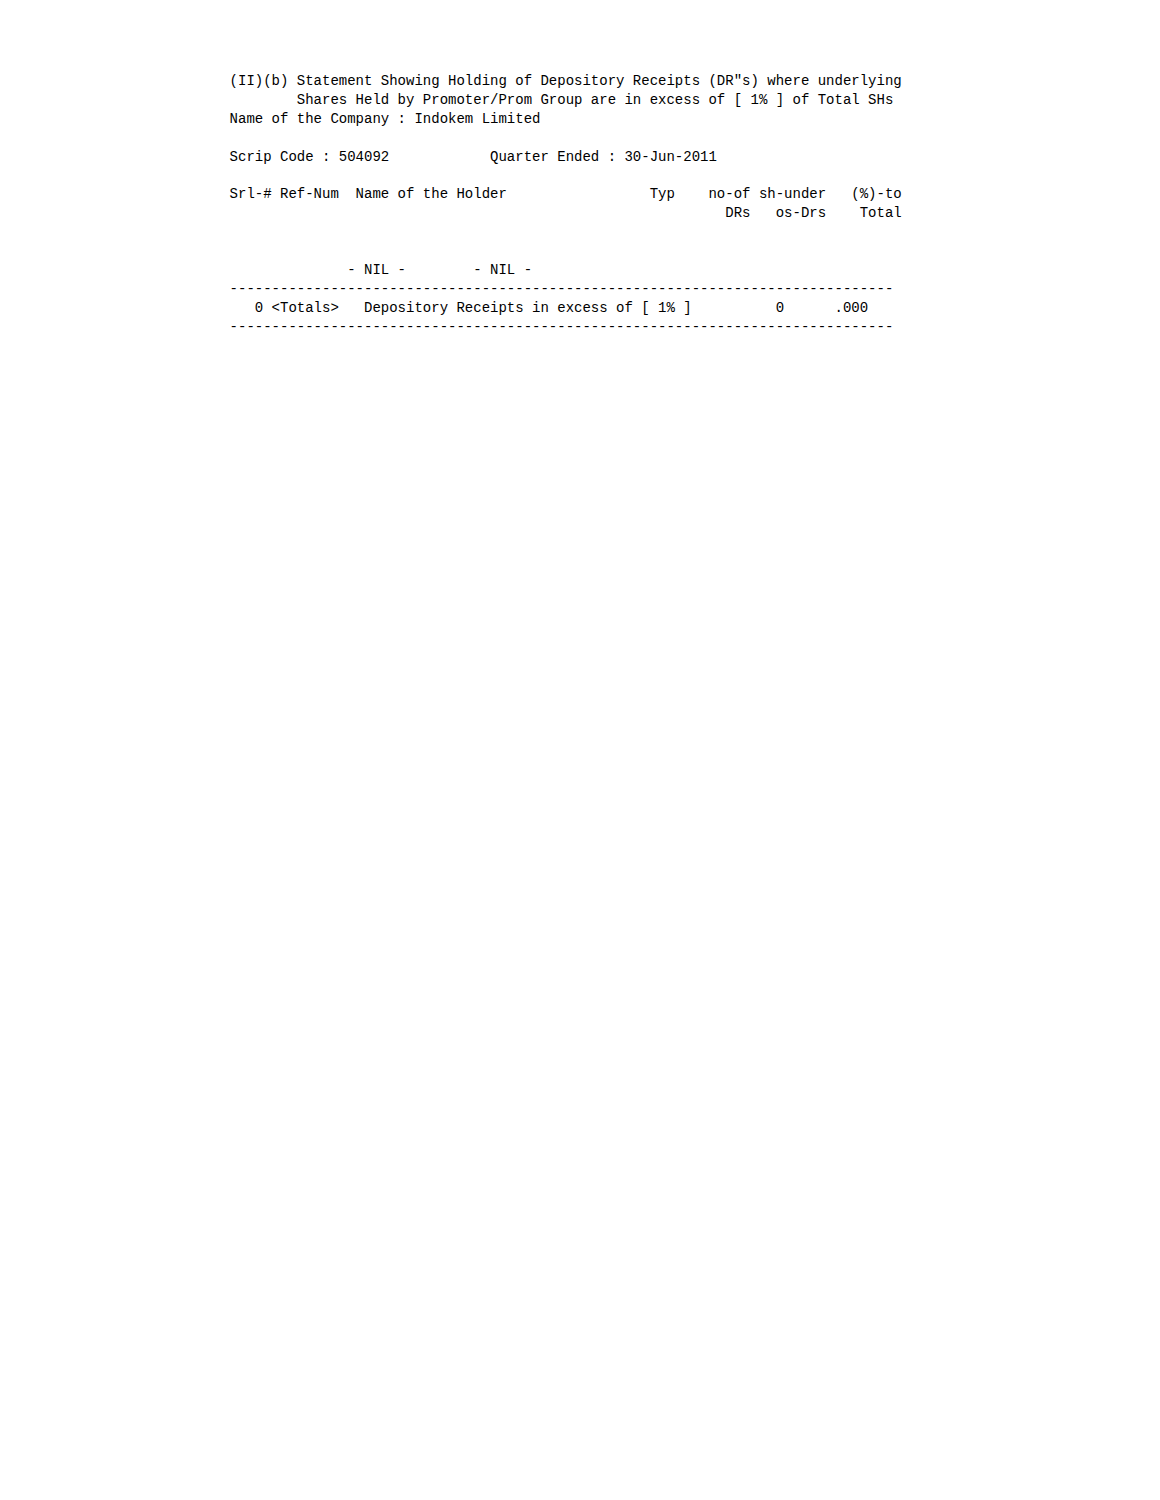(II)(b) Statement Showing Holding of Depository Receipts (DR"s) where underlying
        Shares Held by Promoter/Prom Group are in excess of [ 1% ] of Total SHs
Name of the Company : Indokem Limited

Scrip Code : 504092            Quarter Ended : 30-Jun-2011

Srl-# Ref-Num  Name of the Holder                 Typ    no-of sh-under   (%)-to
                                                           DRs   os-Drs    Total


              - NIL -        - NIL -
-------------------------------------------------------------------------------
   0 <Totals>   Depository Receipts in excess of [ 1% ]          0      .000
-------------------------------------------------------------------------------